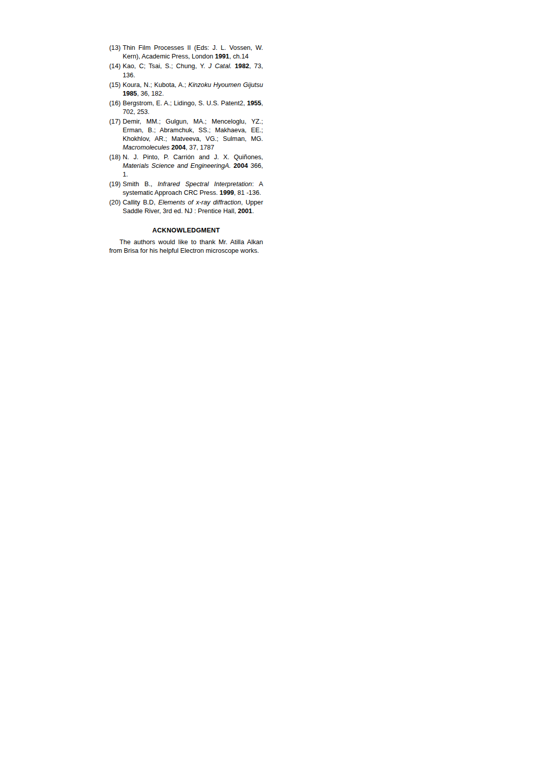(13) Thin Film Processes II (Eds: J. L. Vossen, W. Kern), Academic Press, London 1991, ch.14
(14) Kao, C; Tsai, S.; Chung, Y. J Catal. 1982, 73, 136.
(15) Koura, N.; Kubota, A.; Kinzoku Hyoumen Gijutsu 1985, 36, 182.
(16) Bergstrom, E. A.; Lidingo, S. U.S. Patent2, 1955, 702, 253.
(17) Demir, MM.; Gulgun, MA.; Menceloglu, YZ.; Erman, B.; Abramchuk, SS.; Makhaeva, EE.; Khokhlov, AR.; Matveeva, VG.; Sulman, MG. Macromolecules 2004, 37, 1787
(18) N. J. Pinto, P. Carrión and J. X. Quiñones, Materials Science and EngineeringA. 2004 366, 1.
(19) Smith B., Infrared Spectral Interpretation: A systematic Approach CRC Press. 1999, 81 -136.
(20) Callity B.D, Elements of x-ray diffraction, Upper Saddle River, 3rd ed. NJ : Prentice Hall, 2001.
ACKNOWLEDGMENT
The authors would like to thank Mr. Atilla Alkan from Brisa for his helpful Electron microscope works.